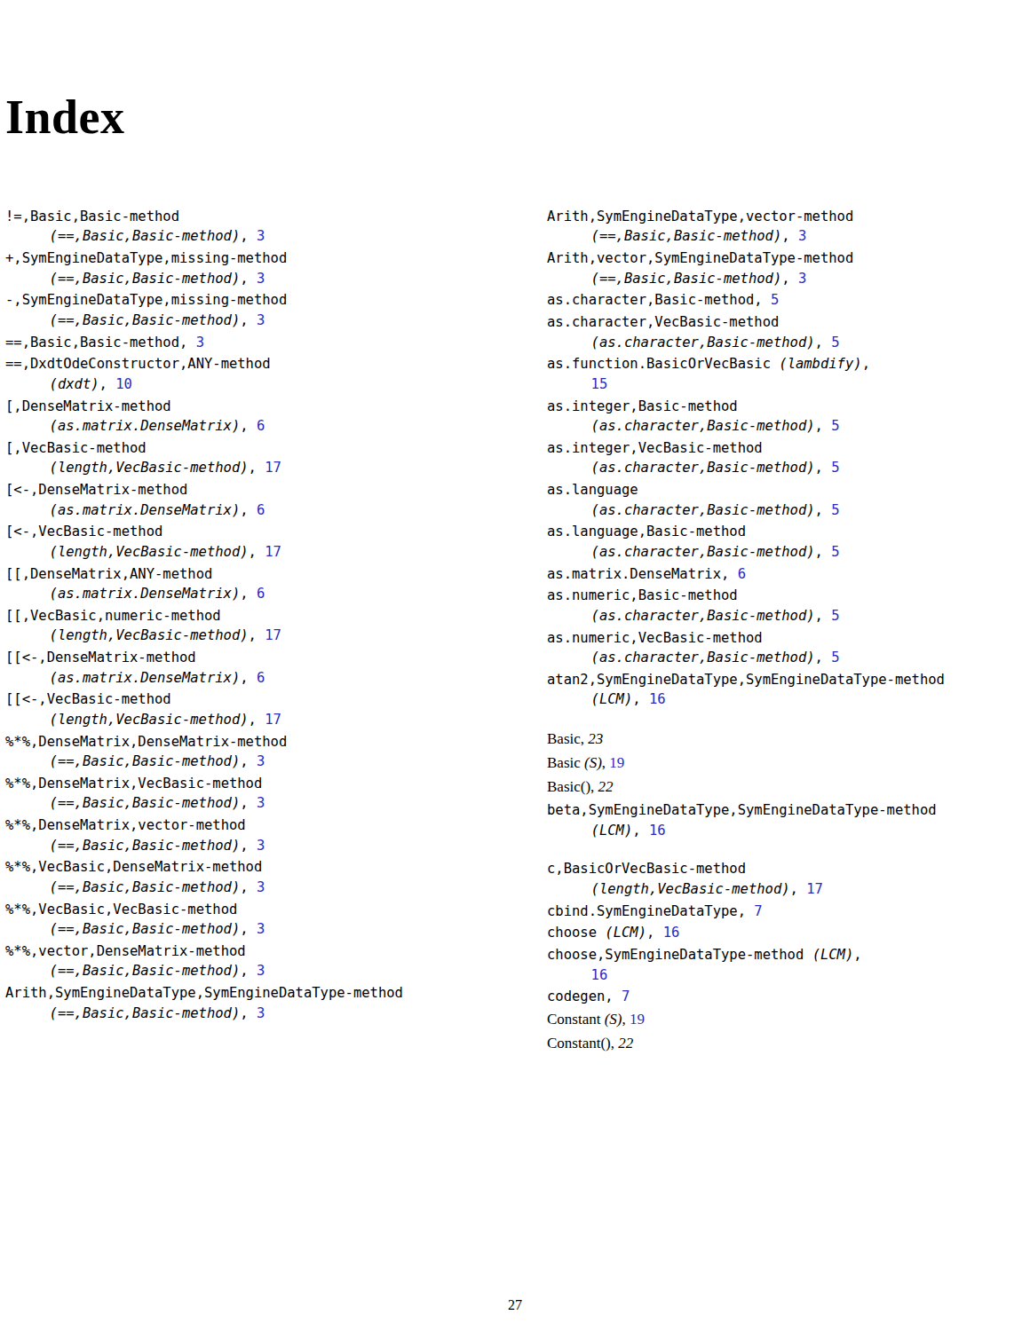Index
!=,Basic,Basic-method(==,Basic,Basic-method), 3
+,SymEngineDataType,missing-method(==,Basic,Basic-method), 3
-,SymEngineDataType,missing-method(==,Basic,Basic-method), 3
==,Basic,Basic-method, 3
==,DxdtOdeConstructor,ANY-method(dxdt), 10
[,DenseMatrix-method(as.matrix.DenseMatrix), 6
[,VecBasic-method(length,VecBasic-method), 17
[<-,DenseMatrix-method(as.matrix.DenseMatrix), 6
[<-,VecBasic-method(length,VecBasic-method), 17
[[,DenseMatrix,ANY-method(as.matrix.DenseMatrix), 6
[[,VecBasic,numeric-method(length,VecBasic-method), 17
[[<-,DenseMatrix-method(as.matrix.DenseMatrix), 6
[[<-,VecBasic-method(length,VecBasic-method), 17
%*%,DenseMatrix,DenseMatrix-method(==,Basic,Basic-method), 3
%*%,DenseMatrix,VecBasic-method(==,Basic,Basic-method), 3
%*%,DenseMatrix,vector-method(==,Basic,Basic-method), 3
%*%,VecBasic,DenseMatrix-method(==,Basic,Basic-method), 3
%*%,VecBasic,VecBasic-method(==,Basic,Basic-method), 3
%*%,vector,DenseMatrix-method(==,Basic,Basic-method), 3
Arith,SymEngineDataType,SymEngineDataType-method(==,Basic,Basic-method), 3
Arith,SymEngineDataType,vector-method(==,Basic,Basic-method), 3
Arith,vector,SymEngineDataType-method(==,Basic,Basic-method), 3
as.character,Basic-method, 5
as.character,VecBasic-method(as.character,Basic-method), 5
as.function.BasicOrVecBasic (lambdify),15
as.integer,Basic-method(as.character,Basic-method), 5
as.integer,VecBasic-method(as.character,Basic-method), 5
as.language(as.character,Basic-method), 5
as.language,Basic-method(as.character,Basic-method), 5
as.matrix.DenseMatrix, 6
as.numeric,Basic-method(as.character,Basic-method), 5
as.numeric,VecBasic-method(as.character,Basic-method), 5
atan2,SymEngineDataType,SymEngineDataType-method(LCM), 16
Basic, 23
Basic (S), 19
Basic(), 22
beta,SymEngineDataType,SymEngineDataType-method(LCM), 16
c,BasicOrVecBasic-method(length,VecBasic-method), 17
cbind.SymEngineDataType, 7
choose (LCM), 16
choose,SymEngineDataType-method (LCM),16
codegen, 7
Constant (S), 19
Constant(), 22
27